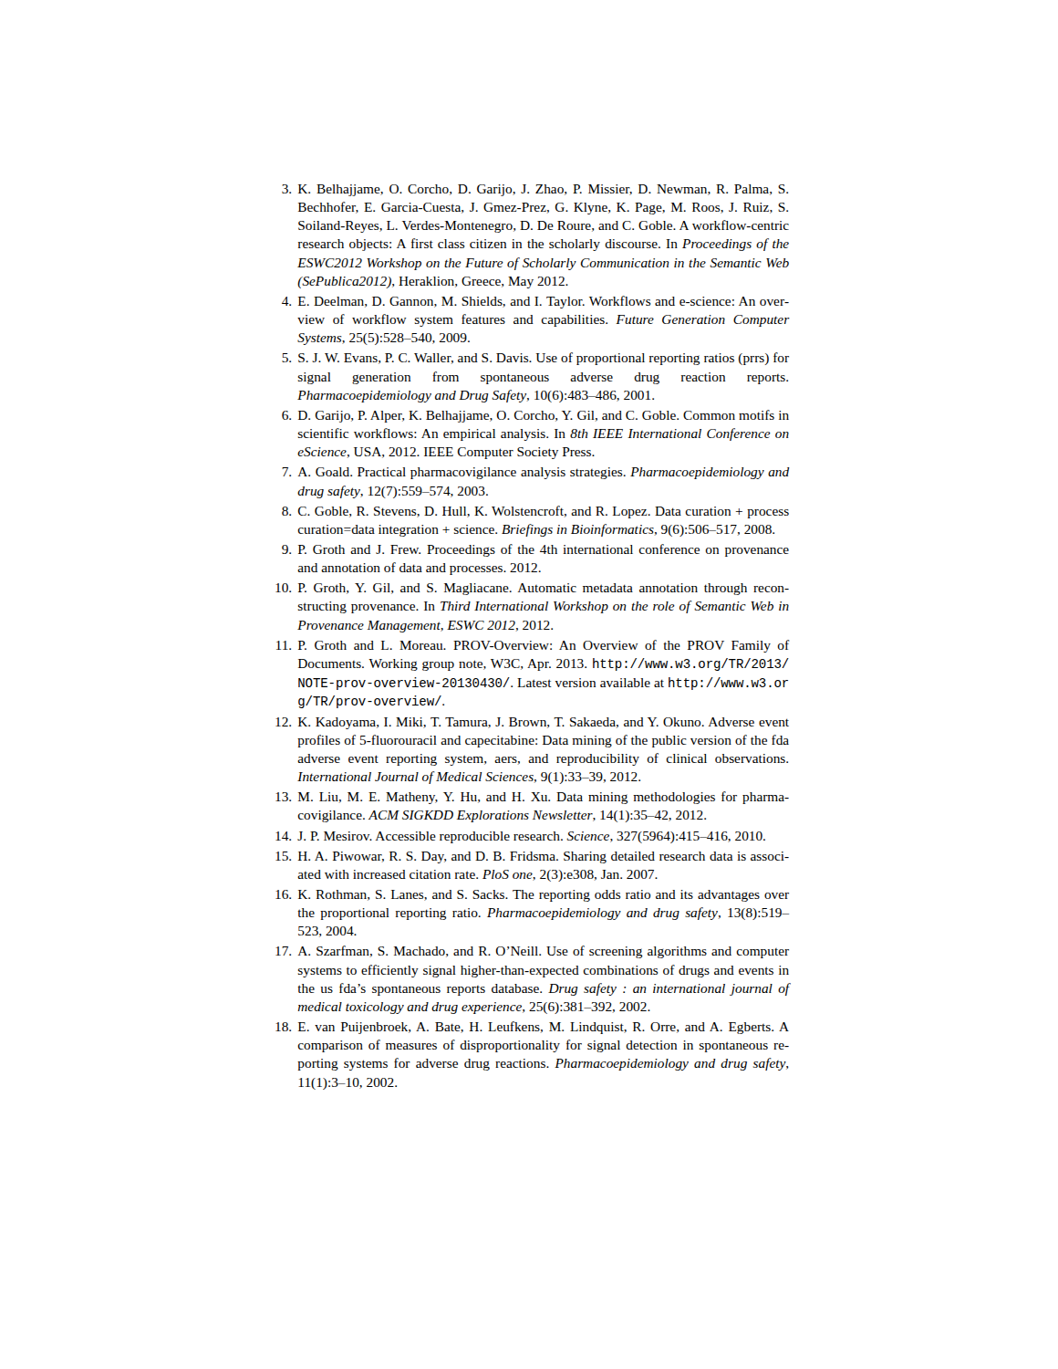3. K. Belhajjame, O. Corcho, D. Garijo, J. Zhao, P. Missier, D. Newman, R. Palma, S. Bechhofer, E. Garcia-Cuesta, J. Gmez-Prez, G. Klyne, K. Page, M. Roos, J. Ruiz, S. Soiland-Reyes, L. Verdes-Montenegro, D. De Roure, and C. Goble. A workflow-centric research objects: A first class citizen in the scholarly discourse. In Proceedings of the ESWC2012 Workshop on the Future of Scholarly Communication in the Semantic Web (SePublica2012), Heraklion, Greece, May 2012.
4. E. Deelman, D. Gannon, M. Shields, and I. Taylor. Workflows and e-science: An overview of workflow system features and capabilities. Future Generation Computer Systems, 25(5):528–540, 2009.
5. S. J. W. Evans, P. C. Waller, and S. Davis. Use of proportional reporting ratios (prrs) for signal generation from spontaneous adverse drug reaction reports. Pharmacoepidemiology and Drug Safety, 10(6):483–486, 2001.
6. D. Garijo, P. Alper, K. Belhajjame, O. Corcho, Y. Gil, and C. Goble. Common motifs in scientific workflows: An empirical analysis. In 8th IEEE International Conference on eScience, USA, 2012. IEEE Computer Society Press.
7. A. Goald. Practical pharmacovigilance analysis strategies. Pharmacoepidemiology and drug safety, 12(7):559–574, 2003.
8. C. Goble, R. Stevens, D. Hull, K. Wolstencroft, and R. Lopez. Data curation + process curation=data integration + science. Briefings in Bioinformatics, 9(6):506–517, 2008.
9. P. Groth and J. Frew. Proceedings of the 4th international conference on provenance and annotation of data and processes. 2012.
10. P. Groth, Y. Gil, and S. Magliacane. Automatic metadata annotation through reconstructing provenance. In Third International Workshop on the role of Semantic Web in Provenance Management, ESWC 2012, 2012.
11. P. Groth and L. Moreau. PROV-Overview: An Overview of the PROV Family of Documents. Working group note, W3C, Apr. 2013. http://www.w3.org/TR/2013/NOTE-prov-overview-20130430/. Latest version available at http://www.w3.org/TR/prov-overview/.
12. K. Kadoyama, I. Miki, T. Tamura, J. Brown, T. Sakaeda, and Y. Okuno. Adverse event profiles of 5-fluorouracil and capecitabine: Data mining of the public version of the fda adverse event reporting system, aers, and reproducibility of clinical observations. International Journal of Medical Sciences, 9(1):33–39, 2012.
13. M. Liu, M. E. Matheny, Y. Hu, and H. Xu. Data mining methodologies for pharmacovigilance. ACM SIGKDD Explorations Newsletter, 14(1):35–42, 2012.
14. J. P. Mesirov. Accessible reproducible research. Science, 327(5964):415–416, 2010.
15. H. A. Piwowar, R. S. Day, and D. B. Fridsma. Sharing detailed research data is associated with increased citation rate. PloS one, 2(3):e308, Jan. 2007.
16. K. Rothman, S. Lanes, and S. Sacks. The reporting odds ratio and its advantages over the proportional reporting ratio. Pharmacoepidemiology and drug safety, 13(8):519–523, 2004.
17. A. Szarfman, S. Machado, and R. O’Neill. Use of screening algorithms and computer systems to efficiently signal higher-than-expected combinations of drugs and events in the us fda’s spontaneous reports database. Drug safety : an international journal of medical toxicology and drug experience, 25(6):381–392, 2002.
18. E. van Puijenbroek, A. Bate, H. Leufkens, M. Lindquist, R. Orre, and A. Egberts. A comparison of measures of disproportionality for signal detection in spontaneous reporting systems for adverse drug reactions. Pharmacoepidemiology and drug safety, 11(1):3–10, 2002.